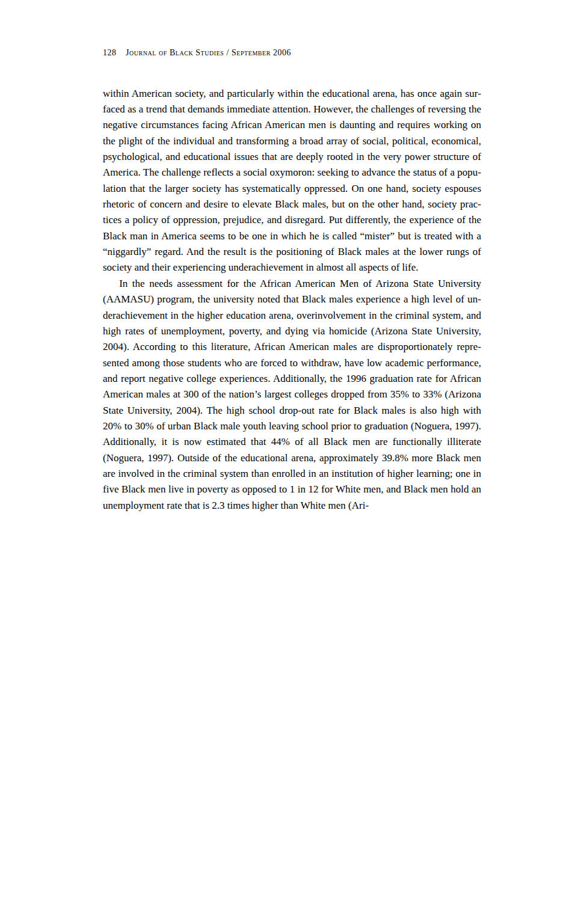128 Journal of Black Studies / September 2006
within American society, and particularly within the educational arena, has once again surfaced as a trend that demands immediate attention. However, the challenges of reversing the negative circumstances facing African American men is daunting and requires working on the plight of the individual and transforming a broad array of social, political, economical, psychological, and educational issues that are deeply rooted in the very power structure of America. The challenge reflects a social oxymoron: seeking to advance the status of a population that the larger society has systematically oppressed. On one hand, society espouses rhetoric of concern and desire to elevate Black males, but on the other hand, society practices a policy of oppression, prejudice, and disregard. Put differently, the experience of the Black man in America seems to be one in which he is called “mister” but is treated with a “niggardly” regard. And the result is the positioning of Black males at the lower rungs of society and their experiencing underachievement in almost all aspects of life.
In the needs assessment for the African American Men of Arizona State University (AAMASU) program, the university noted that Black males experience a high level of underachievement in the higher education arena, overinvolvement in the criminal system, and high rates of unemployment, poverty, and dying via homicide (Arizona State University, 2004). According to this literature, African American males are disproportionately represented among those students who are forced to withdraw, have low academic performance, and report negative college experiences. Additionally, the 1996 graduation rate for African American males at 300 of the nation’s largest colleges dropped from 35% to 33% (Arizona State University, 2004). The high school drop-out rate for Black males is also high with 20% to 30% of urban Black male youth leaving school prior to graduation (Noguera, 1997). Additionally, it is now estimated that 44% of all Black men are functionally illiterate (Noguera, 1997). Outside of the educational arena, approximately 39.8% more Black men are involved in the criminal system than enrolled in an institution of higher learning; one in five Black men live in poverty as opposed to 1 in 12 for White men, and Black men hold an unemployment rate that is 2.3 times higher than White men (Ari-